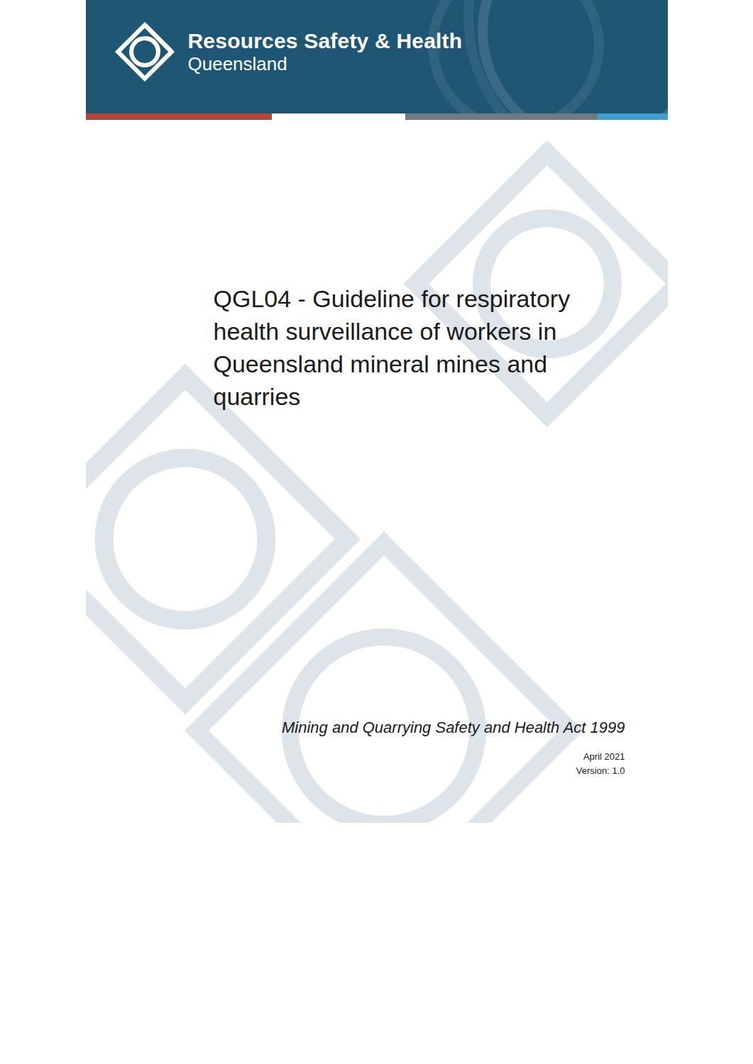Resources Safety & Health
Queensland
QGL04 - Guideline for respiratory health surveillance of workers in Queensland mineral mines and quarries
Mining and Quarrying Safety and Health Act 1999
April 2021
Version: 1.0